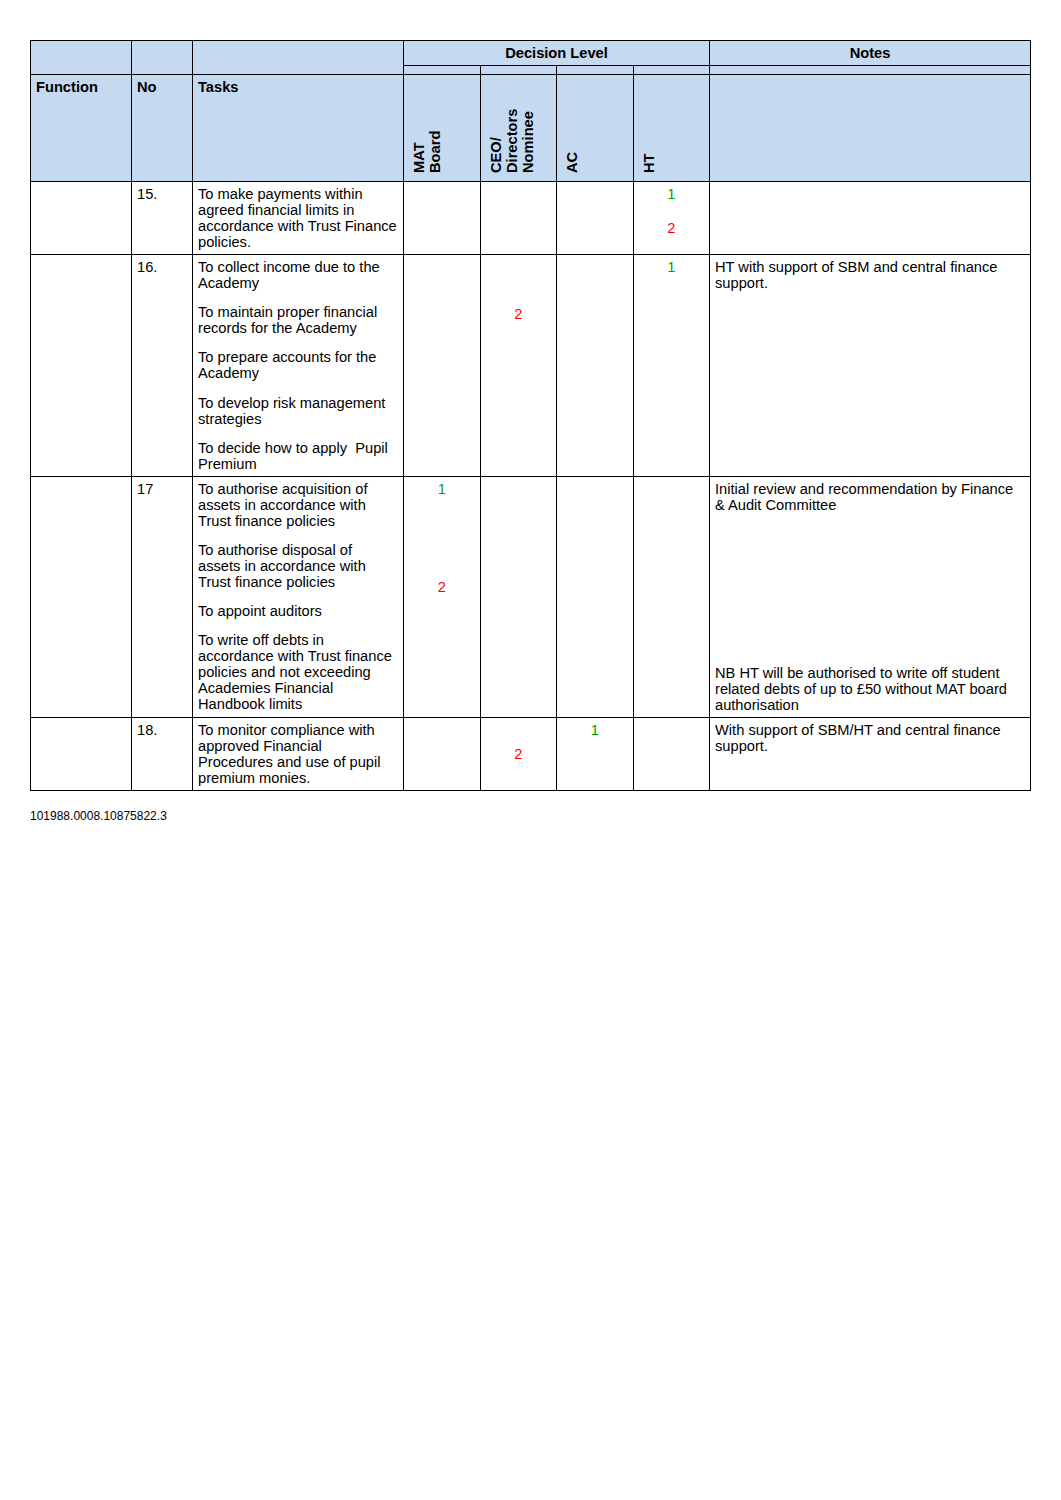| | | | Decision Level | Notes |
| --- | --- | --- | --- | --- |
| Function | No | Tasks | MAT Board | CEO/ Directors Nominee | AC | HT | |
| | 15. | To make payments within agreed financial limits in accordance with Trust Finance policies. | | | | 1 2 | |
| | 16. | To collect income due to the Academy To maintain proper financial records for the Academy To prepare accounts for the Academy To develop risk management strategies To decide how to apply Pupil Premium | | 2 | | 1 | HT with support of SBM and central finance support. |
| | 17 | To authorise acquisition of assets in accordance with Trust finance policies To authorise disposal of assets in accordance with Trust finance policies To appoint auditors To write off debts in accordance with Trust finance policies and not exceeding Academies Financial Handbook limits | 1 2 | | | | Initial review and recommendation by Finance & Audit Committee NB HT will be authorised to write off student related debts of up to £50 without MAT board authorisation |
| | 18. | To monitor compliance with approved Financial Procedures and use of pupil premium monies. | | 2 | 1 | | With support of SBM/HT and central finance support. |
101988.0008.10875822.3